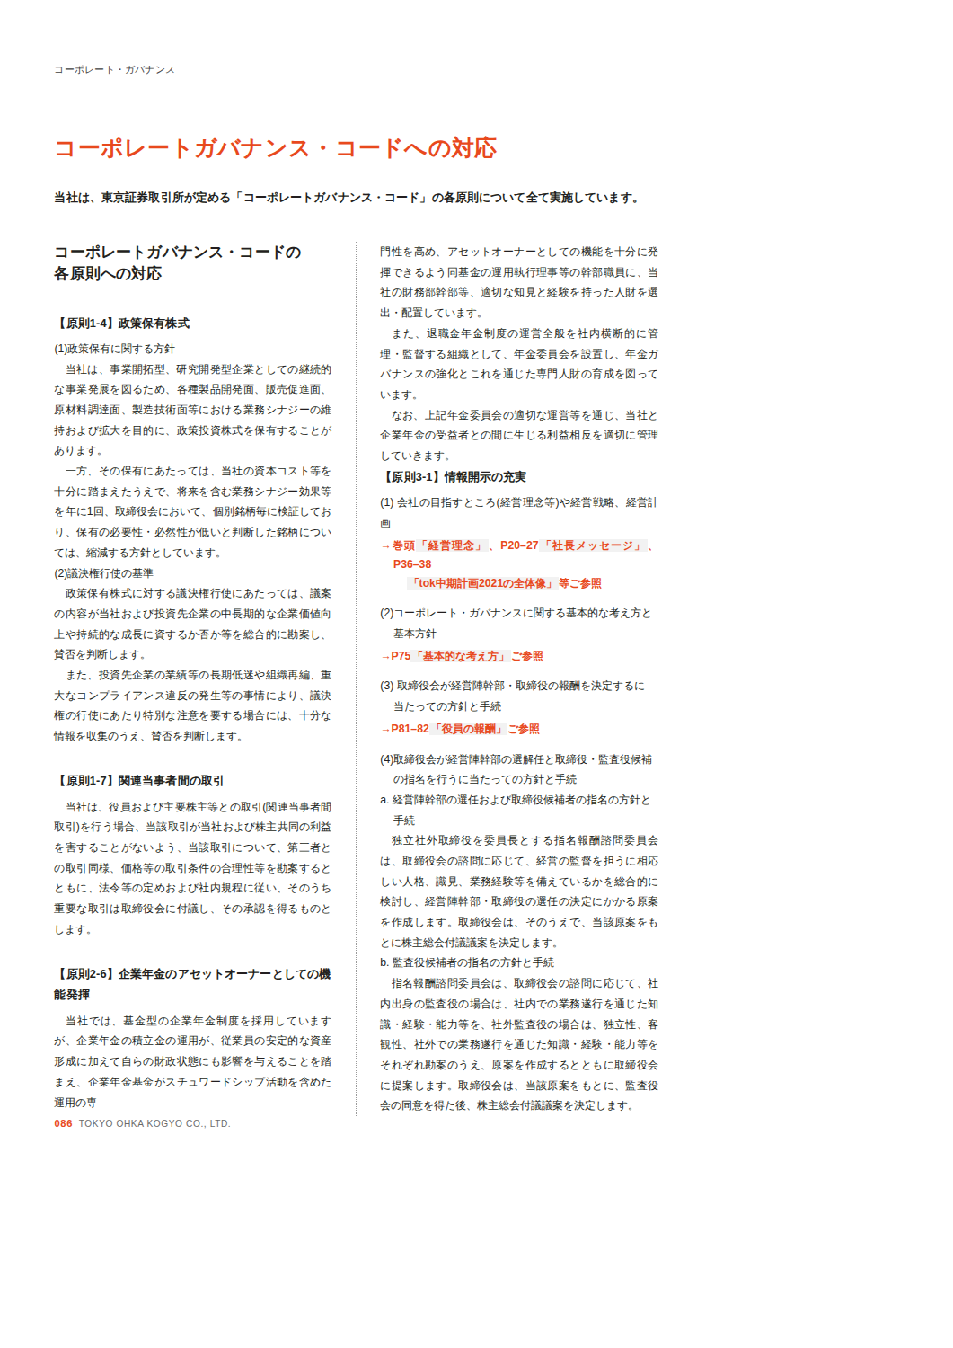コーポレート・ガバナンス
コーポレートガバナンス・コードへの対応
当社は、東京証券取引所が定める「コーポレートガバナンス・コード」の各原則について全て実施しています。
コーポレートガバナンス・コードの
各原則への対応
【原則1-4】政策保有株式
(1)政策保有に関する方針
当社は、事業開拓型、研究開発型企業としての継続的な事業発展を図るため、各種製品開発面、販売促進面、原材料調達面、製造技術面等における業務シナジーの維持および拡大を目的に、政策投資株式を保有することがあります。
一方、その保有にあたっては、当社の資本コスト等を十分に踏まえたうえで、将来を含む業務シナジー効果等を年に1回、取締役会において、個別銘柄毎に検証しており、保有の必要性・必然性が低いと判断した銘柄については、縮減する方針としています。
(2)議決権行使の基準
政策保有株式に対する議決権行使にあたっては、議案の内容が当社および投資先企業の中長期的な企業価値向上や持続的な成長に資するか否か等を総合的に勘案し、賛否を判断します。
また、投資先企業の業績等の長期低迷や組織再編、重大なコンプライアンス違反の発生等の事情により、議決権の行使にあたり特別な注意を要する場合には、十分な情報を収集のうえ、賛否を判断します。
【原則1-7】関連当事者間の取引
当社は、役員および主要株主等との取引(関連当事者間取引)を行う場合、当該取引が当社および株主共同の利益を害することがないよう、当該取引について、第三者との取引同様、価格等の取引条件の合理性等を勘案するとともに、法令等の定めおよび社内規程に従い、そのうち重要な取引は取締役会に付議し、その承認を得るものとします。
【原則2-6】企業年金のアセットオーナーとしての機能発揮
当社では、基金型の企業年金制度を採用していますが、企業年金の積立金の運用が、従業員の安定的な資産形成に加えて自らの財政状態にも影響を与えることを踏まえ、企業年金基金がスチュワードシップ活動を含めた運用の専
門性を高め、アセットオーナーとしての機能を十分に発揮できるよう同基金の運用執行理事等の幹部職員に、当社の財務部幹部等、適切な知見と経験を持った人財を選出・配置しています。
また、退職金年金制度の運営全般を社内横断的に管理・監督する組織として、年金委員会を設置し、年金ガバナンスの強化とこれを通じた専門人財の育成を図っています。
なお、上記年金委員会の適切な運営等を通じ、当社と企業年金の受益者との間に生じる利益相反を適切に管理していきます。
【原則3-1】情報開示の充実
(1) 会社の目指すところ(経営理念等)や経営戦略、経営計画
→巻頭「経営理念」、P20–27「社長メッセージ」、P36–38
「tok中期計画2021の全体像」等ご参照
(2)コーポレート・ガバナンスに関する基本的な考え方と
基本方針
→P75「基本的な考え方」ご参照
(3) 取締役会が経営陣幹部・取締役の報酬を決定するに
当たっての方針と手続
→P81–82「役員の報酬」ご参照
(4)取締役会が経営陣幹部の選解任と取締役・監査役候補
の指名を行うに当たっての方針と手続
a. 経営陣幹部の選任および取締役候補者の指名の方針と
手続
独立社外取締役を委員長とする指名報酬諮問委員会は、取締役会の諮問に応じて、経営の監督を担うに相応しい人格、識見、業務経験等を備えているかを総合的に検討し、経営陣幹部・取締役の選任の決定にかかる原案を作成します。取締役会は、そのうえで、当該原案をもとに株主総会付議議案を決定します。
b. 監査役候補者の指名の方針と手続
指名報酬諮問委員会は、取締役会の諮問に応じて、社内出身の監査役の場合は、社内での業務遂行を通じた知識・経験・能力等を、社外監査役の場合は、独立性、客観性、社外での業務遂行を通じた知識・経験・能力等をそれぞれ勘案のうえ、原案を作成するとともに取締役会に提案します。取締役会は、当該原案をもとに、監査役会の同意を得た後、株主総会付議議案を決定します。
086 TOKYO OHKA KOGYO CO., LTD.